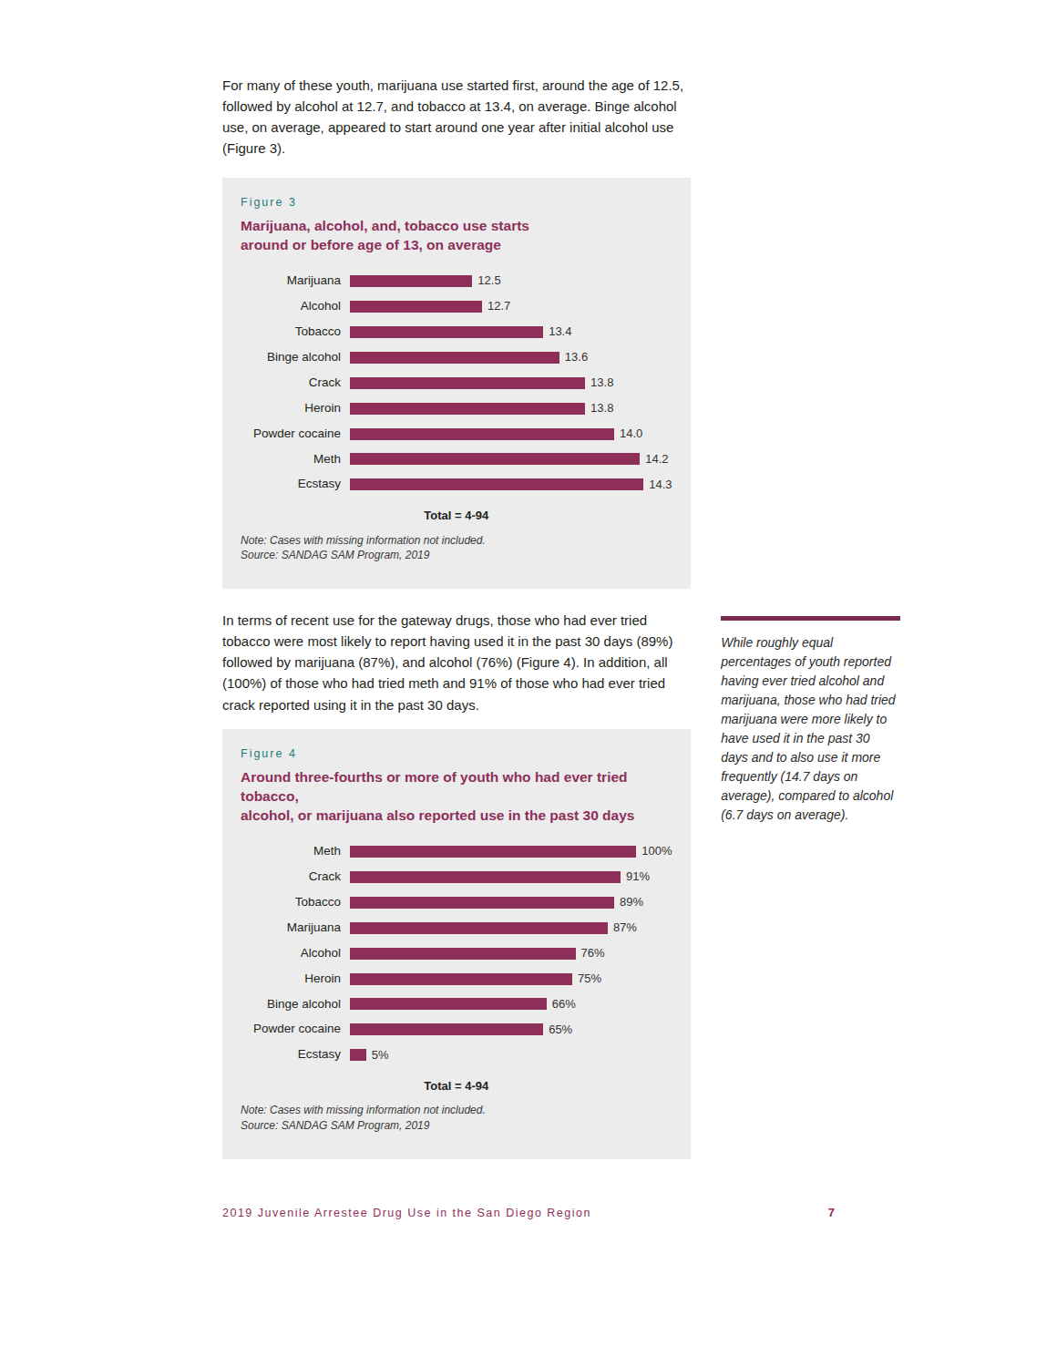For many of these youth, marijuana use started first, around the age of 12.5, followed by alcohol at 12.7, and tobacco at 13.4, on average. Binge alcohol use, on average, appeared to start around one year after initial alcohol use (Figure 3).
Figure 3
Marijuana, alcohol, and, tobacco use starts
around or before age of 13, on average
Marijuana
12.5
Alcohol
12.7
Tobacco
13.4
Binge alcohol
13.6
Crack
13.8
Heroin
13.8
Powder cocaine
14.0
Meth
14.2
Ecstasy
14.3
Total = 4-94
Note: Cases with missing information not included. Source: SANDAG SAM Program, 2019
In terms of recent use for the gateway drugs, those who had ever tried tobacco were most likely to report having used it in the past 30 days (89%) followed by marijuana (87%), and alcohol (76%) (Figure 4). In addition, all (100%) of those who had tried meth and 91% of those who had ever tried crack reported using it in the past 30 days.
Figure 4
Around three-fourths or more of youth who had ever tried tobacco,
alcohol, or marijuana also reported use in the past 30 days
Meth
100%
Crack
91%
Tobacco
89%
Marijuana
87%
Alcohol
76%
Heroin
75%
Binge alcohol
66%
Powder cocaine
65%
Ecstasy
5%
Total = 4-94
Note: Cases with missing information not included. Source: SANDAG SAM Program, 2019
While roughly equal percentages of youth reported having ever tried alcohol and marijuana, those who had tried marijuana were more likely to have used it in the past 30 days and to also use it more frequently (14.7 days on average), compared to alcohol (6.7 days on average).
2019 Juvenile Arrestee Drug Use in the San Diego Region
7